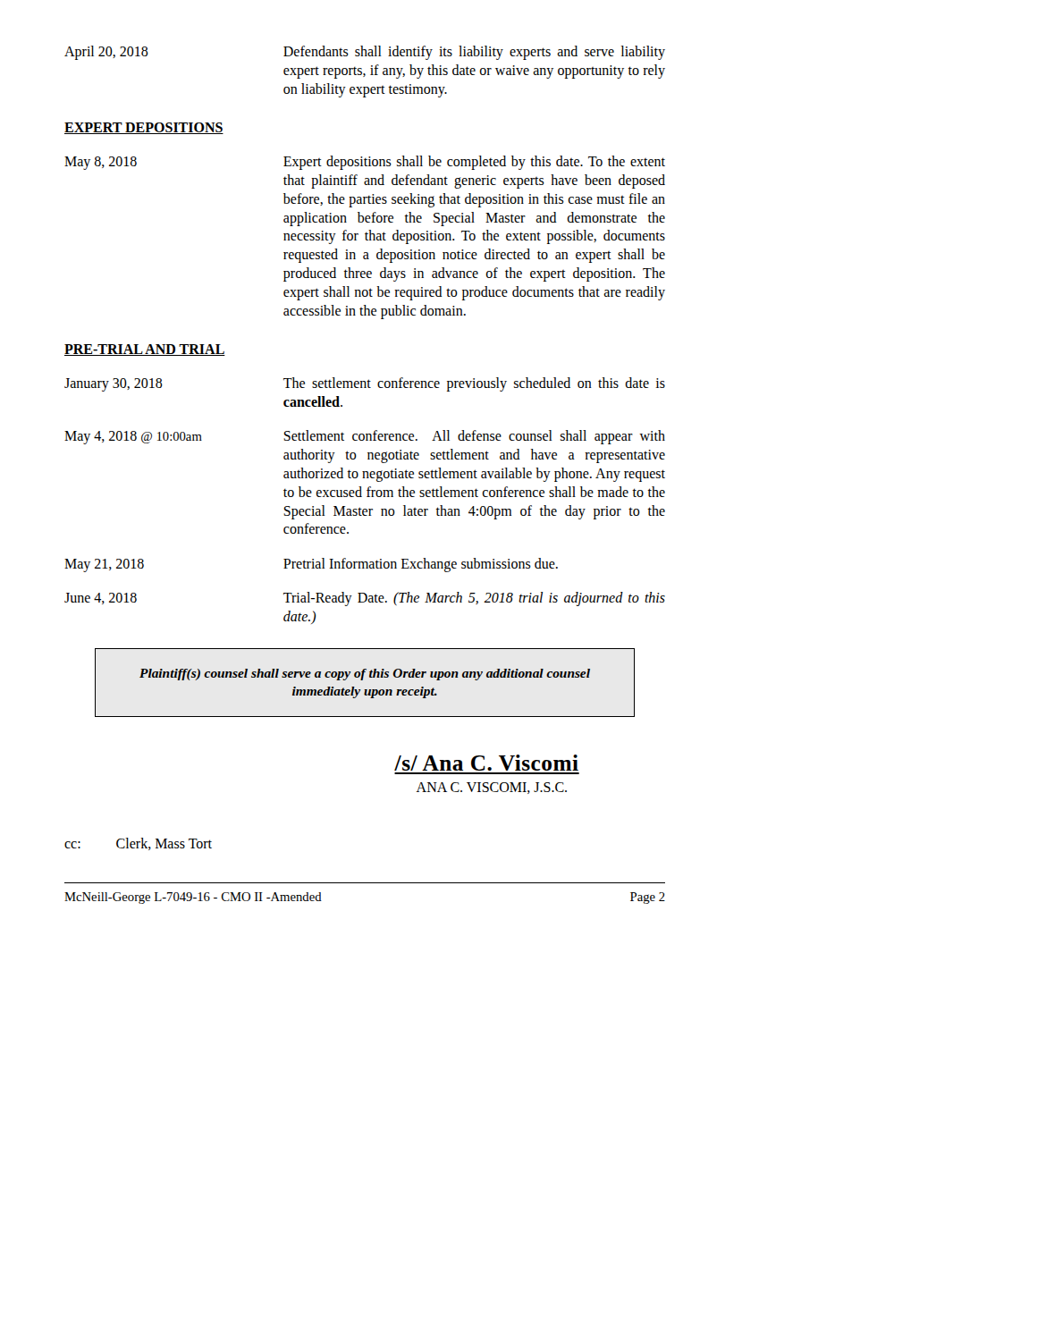April 20, 2018
Defendants shall identify its liability experts and serve liability expert reports, if any, by this date or waive any opportunity to rely on liability expert testimony.
EXPERT DEPOSITIONS
May 8, 2018
Expert depositions shall be completed by this date. To the extent that plaintiff and defendant generic experts have been deposed before, the parties seeking that deposition in this case must file an application before the Special Master and demonstrate the necessity for that deposition. To the extent possible, documents requested in a deposition notice directed to an expert shall be produced three days in advance of the expert deposition. The expert shall not be required to produce documents that are readily accessible in the public domain.
PRE-TRIAL AND TRIAL
January 30, 2018
The settlement conference previously scheduled on this date is cancelled.
May 4, 2018 @ 10:00am
Settlement conference. All defense counsel shall appear with authority to negotiate settlement and have a representative authorized to negotiate settlement available by phone. Any request to be excused from the settlement conference shall be made to the Special Master no later than 4:00pm of the day prior to the conference.
May 21, 2018
Pretrial Information Exchange submissions due.
June 4, 2018
Trial-Ready Date. (The March 5, 2018 trial is adjourned to this date.)
Plaintiff(s) counsel shall serve a copy of this Order upon any additional counsel immediately upon receipt.
/s/ Ana C. Viscomi
ANA C. VISCOMI, J.S.C.
cc: Clerk, Mass Tort
McNeill-George L-7049-16 - CMO II -Amended Page 2